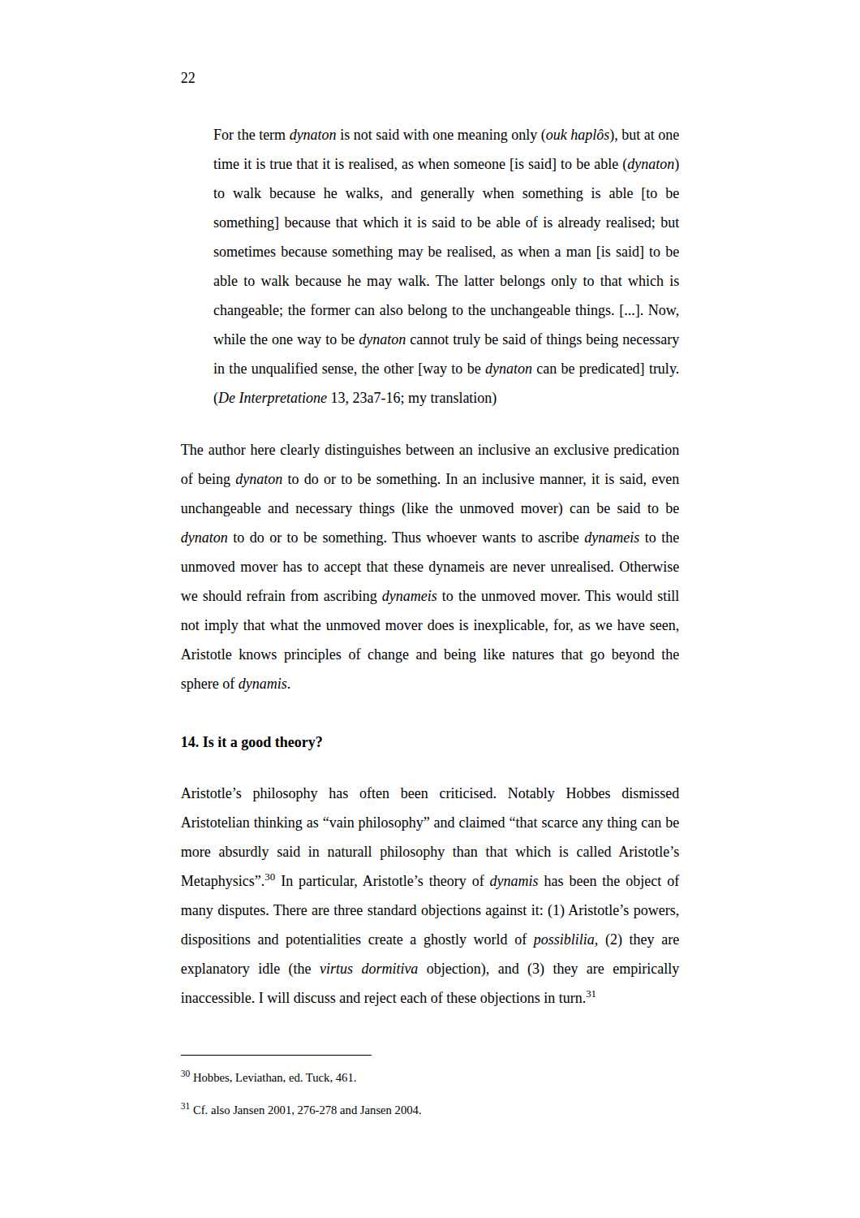22
For the term dynaton is not said with one meaning only (ouk haplôs), but at one time it is true that it is realised, as when someone [is said] to be able (dynaton) to walk because he walks, and generally when something is able [to be something] because that which it is said to be able of is already realised; but sometimes because something may be realised, as when a man [is said] to be able to walk because he may walk. The latter belongs only to that which is changeable; the former can also belong to the unchangeable things. [...]. Now, while the one way to be dynaton cannot truly be said of things being necessary in the unqualified sense, the other [way to be dynaton can be predicated] truly. (De Interpretatione 13, 23a7-16; my translation)
The author here clearly distinguishes between an inclusive an exclusive predication of being dynaton to do or to be something. In an inclusive manner, it is said, even unchangeable and necessary things (like the unmoved mover) can be said to be dynaton to do or to be something. Thus whoever wants to ascribe dynameis to the unmoved mover has to accept that these dynameis are never unrealised. Otherwise we should refrain from ascribing dynameis to the unmoved mover. This would still not imply that what the unmoved mover does is inexplicable, for, as we have seen, Aristotle knows principles of change and being like natures that go beyond the sphere of dynamis.
14. Is it a good theory?
Aristotle’s philosophy has often been criticised. Notably Hobbes dismissed Aristotelian thinking as “vain philosophy” and claimed “that scarce any thing can be more absurdly said in naturall philosophy than that which is called Aristotle’s Metaphysics”.30 In particular, Aristotle’s theory of dynamis has been the object of many disputes. There are three standard objections against it: (1) Aristotle’s powers, dispositions and potentialities create a ghostly world of possiblilia, (2) they are explanatory idle (the virtus dormitiva objection), and (3) they are empirically inaccessible. I will discuss and reject each of these objections in turn.31
30 Hobbes, Leviathan, ed. Tuck, 461.
31 Cf. also Jansen 2001, 276-278 and Jansen 2004.